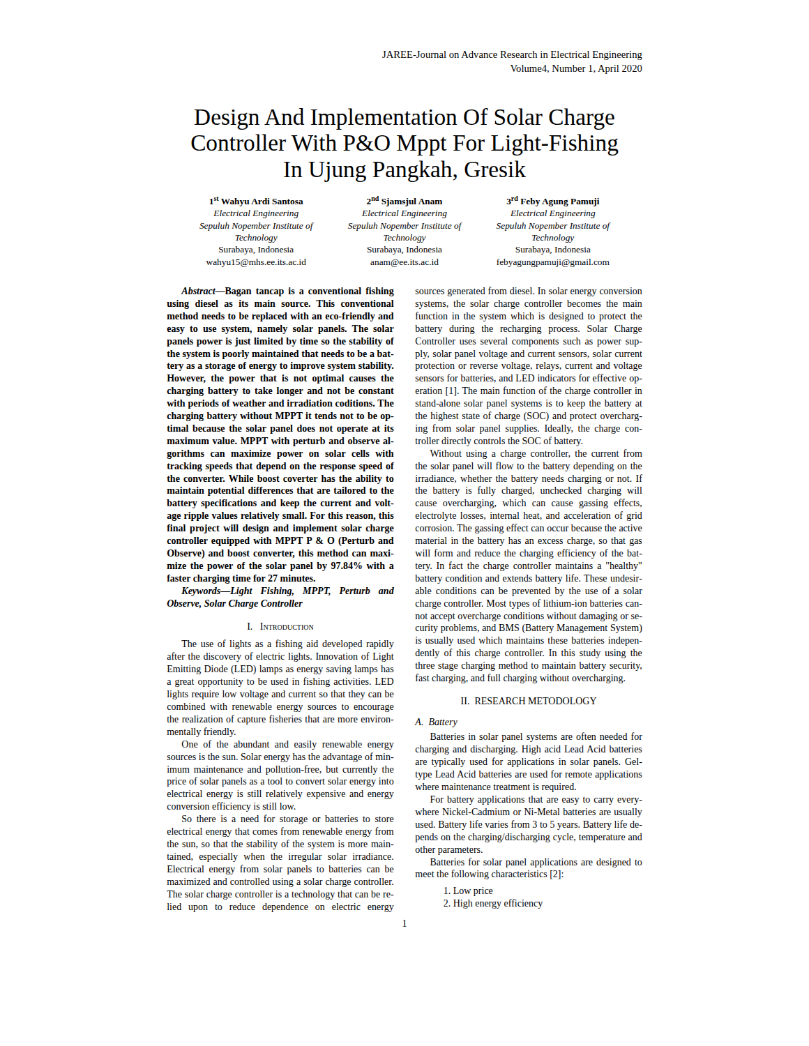JAREE-Journal on Advance Research in Electrical Engineering
Volume4, Number 1, April 2020
Design And Implementation Of Solar Charge Controller With P&O Mppt For Light-Fishing In Ujung Pangkah, Gresik
1st Wahyu Ardi Santosa
Electrical Engineering
Sepuluh Nopember Institute of Technology
Surabaya, Indonesia
wahyu15@mhs.ee.its.ac.id
2nd Sjamsjul Anam
Electrical Engineering
Sepuluh Nopember Institute of Technology
Surabaya, Indonesia
anam@ee.its.ac.id
3rd Feby Agung Pamuji
Electrical Engineering
Sepuluh Nopember Institute of Technology
Surabaya, Indonesia
febyagungpamuji@gmail.com
Abstract—Bagan tancap is a conventional fishing using diesel as its main source. This conventional method needs to be replaced with an eco-friendly and easy to use system, namely solar panels. The solar panels power is just limited by time so the stability of the system is poorly maintained that needs to be a battery as a storage of energy to improve system stability. However, the power that is not optimal causes the charging battery to take longer and not be constant with periods of weather and irradiation coditions. The charging battery without MPPT it tends not to be optimal because the solar panel does not operate at its maximum value. MPPT with perturb and observe algorithms can maximize power on solar cells with tracking speeds that depend on the response speed of the converter. While boost coverter has the ability to maintain potential differences that are tailored to the battery specifications and keep the current and voltage ripple values relatively small. For this reason, this final project will design and implement solar charge controller equipped with MPPT P & O (Perturb and Observe) and boost converter, this method can maximize the power of the solar panel by 97.84% with a faster charging time for 27 minutes.
Keywords—Light Fishing, MPPT, Perturb and Observe, Solar Charge Controller
I. Introduction
The use of lights as a fishing aid developed rapidly after the discovery of electric lights. Innovation of Light Emitting Diode (LED) lamps as energy saving lamps has a great opportunity to be used in fishing activities. LED lights require low voltage and current so that they can be combined with renewable energy sources to encourage the realization of capture fisheries that are more environmentally friendly.
One of the abundant and easily renewable energy sources is the sun. Solar energy has the advantage of minimum maintenance and pollution-free, but currently the price of solar panels as a tool to convert solar energy into electrical energy is still relatively expensive and energy conversion efficiency is still low.
So there is a need for storage or batteries to store electrical energy that comes from renewable energy from the sun, so that the stability of the system is more maintained, especially when the irregular solar irradiance. Electrical energy from solar panels to batteries can be maximized and controlled using a solar charge controller. The solar charge controller is a technology that can be relied upon to reduce dependence on electric energy sources generated from diesel. In solar energy conversion systems, the solar charge controller becomes the main function in the system which is designed to protect the battery during the recharging process. Solar Charge Controller uses several components such as power supply, solar panel voltage and current sensors, solar current protection or reverse voltage, relays, current and voltage sensors for batteries, and LED indicators for effective operation [1]. The main function of the charge controller in stand-alone solar panel systems is to keep the battery at the highest state of charge (SOC) and protect overcharging from solar panel supplies. Ideally, the charge controller directly controls the SOC of battery.
Without using a charge controller, the current from the solar panel will flow to the battery depending on the irradiance, whether the battery needs charging or not. If the battery is fully charged, unchecked charging will cause overcharging, which can cause gassing effects, electrolyte losses, internal heat, and acceleration of grid corrosion. The gassing effect can occur because the active material in the battery has an excess charge, so that gas will form and reduce the charging efficiency of the battery. In fact the charge controller maintains a "healthy" battery condition and extends battery life. These undesirable conditions can be prevented by the use of a solar charge controller. Most types of lithium-ion batteries cannot accept overcharge conditions without damaging or security problems, and BMS (Battery Management System) is usually used which maintains these batteries independently of this charge controller. In this study using the three stage charging method to maintain battery security, fast charging, and full charging without overcharging.
II. Research Metodology
A. Battery
Batteries in solar panel systems are often needed for charging and discharging. High acid Lead Acid batteries are typically used for applications in solar panels. Gel-type Lead Acid batteries are used for remote applications where maintenance treatment is required.
For battery applications that are easy to carry everywhere Nickel-Cadmium or Ni-Metal batteries are usually used. Battery life varies from 3 to 5 years. Battery life depends on the charging/discharging cycle, temperature and other parameters.
Batteries for solar panel applications are designed to meet the following characteristics [2]:
1. Low price
2. High energy efficiency
1